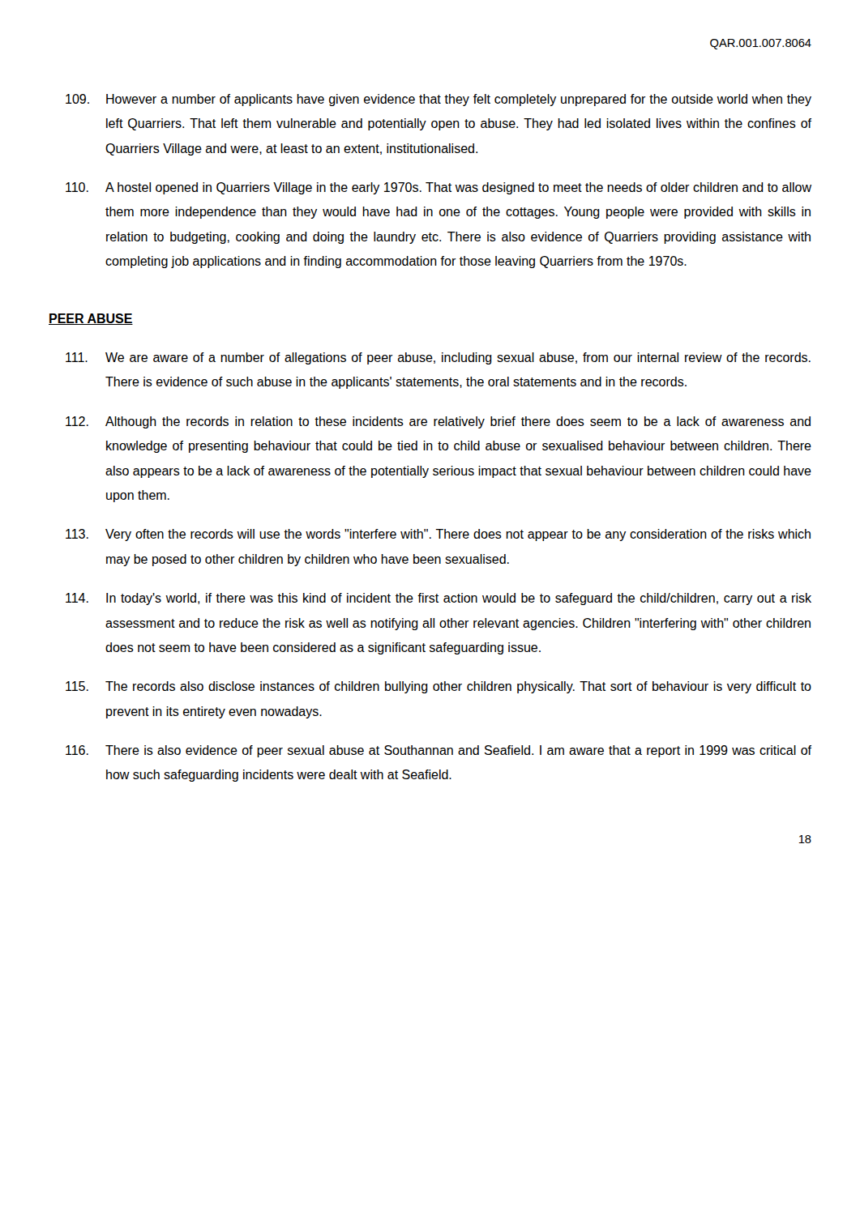QAR.001.007.8064
109. However a number of applicants have given evidence that they felt completely unprepared for the outside world when they left Quarriers. That left them vulnerable and potentially open to abuse. They had led isolated lives within the confines of Quarriers Village and were, at least to an extent, institutionalised.
110. A hostel opened in Quarriers Village in the early 1970s. That was designed to meet the needs of older children and to allow them more independence than they would have had in one of the cottages. Young people were provided with skills in relation to budgeting, cooking and doing the laundry etc. There is also evidence of Quarriers providing assistance with completing job applications and in finding accommodation for those leaving Quarriers from the 1970s.
PEER ABUSE
111. We are aware of a number of allegations of peer abuse, including sexual abuse, from our internal review of the records. There is evidence of such abuse in the applicants' statements, the oral statements and in the records.
112. Although the records in relation to these incidents are relatively brief there does seem to be a lack of awareness and knowledge of presenting behaviour that could be tied in to child abuse or sexualised behaviour between children. There also appears to be a lack of awareness of the potentially serious impact that sexual behaviour between children could have upon them.
113. Very often the records will use the words "interfere with". There does not appear to be any consideration of the risks which may be posed to other children by children who have been sexualised.
114. In today's world, if there was this kind of incident the first action would be to safeguard the child/children, carry out a risk assessment and to reduce the risk as well as notifying all other relevant agencies. Children "interfering with" other children does not seem to have been considered as a significant safeguarding issue.
115. The records also disclose instances of children bullying other children physically. That sort of behaviour is very difficult to prevent in its entirety even nowadays.
116. There is also evidence of peer sexual abuse at Southannan and Seafield. I am aware that a report in 1999 was critical of how such safeguarding incidents were dealt with at Seafield.
18